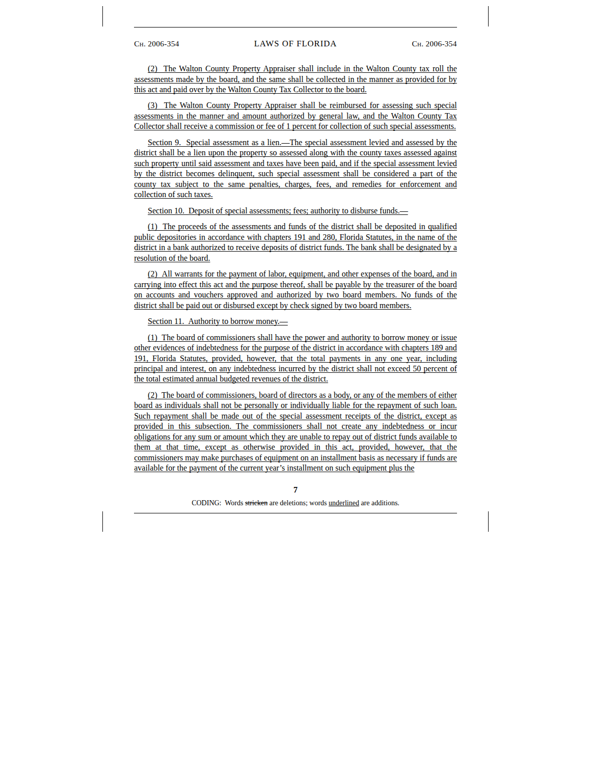Ch. 2006-354 LAWS OF FLORIDA Ch. 2006-354
(2) The Walton County Property Appraiser shall include in the Walton County tax roll the assessments made by the board, and the same shall be collected in the manner as provided for by this act and paid over by the Walton County Tax Collector to the board.
(3) The Walton County Property Appraiser shall be reimbursed for assessing such special assessments in the manner and amount authorized by general law, and the Walton County Tax Collector shall receive a commission or fee of 1 percent for collection of such special assessments.
Section 9. Special assessment as a lien.—The special assessment levied and assessed by the district shall be a lien upon the property so assessed along with the county taxes assessed against such property until said assessment and taxes have been paid, and if the special assessment levied by the district becomes delinquent, such special assessment shall be considered a part of the county tax subject to the same penalties, charges, fees, and remedies for enforcement and collection of such taxes.
Section 10. Deposit of special assessments; fees; authority to disburse funds.—
(1) The proceeds of the assessments and funds of the district shall be deposited in qualified public depositories in accordance with chapters 191 and 280, Florida Statutes, in the name of the district in a bank authorized to receive deposits of district funds. The bank shall be designated by a resolution of the board.
(2) All warrants for the payment of labor, equipment, and other expenses of the board, and in carrying into effect this act and the purpose thereof, shall be payable by the treasurer of the board on accounts and vouchers approved and authorized by two board members. No funds of the district shall be paid out or disbursed except by check signed by two board members.
Section 11. Authority to borrow money.—
(1) The board of commissioners shall have the power and authority to borrow money or issue other evidences of indebtedness for the purpose of the district in accordance with chapters 189 and 191, Florida Statutes, provided, however, that the total payments in any one year, including principal and interest, on any indebtedness incurred by the district shall not exceed 50 percent of the total estimated annual budgeted revenues of the district.
(2) The board of commissioners, board of directors as a body, or any of the members of either board as individuals shall not be personally or individually liable for the repayment of such loan. Such repayment shall be made out of the special assessment receipts of the district, except as provided in this subsection. The commissioners shall not create any indebtedness or incur obligations for any sum or amount which they are unable to repay out of district funds available to them at that time, except as otherwise provided in this act, provided, however, that the commissioners may make purchases of equipment on an installment basis as necessary if funds are available for the payment of the current year’s installment on such equipment plus the
7
CODING: Words stricken are deletions; words underlined are additions.